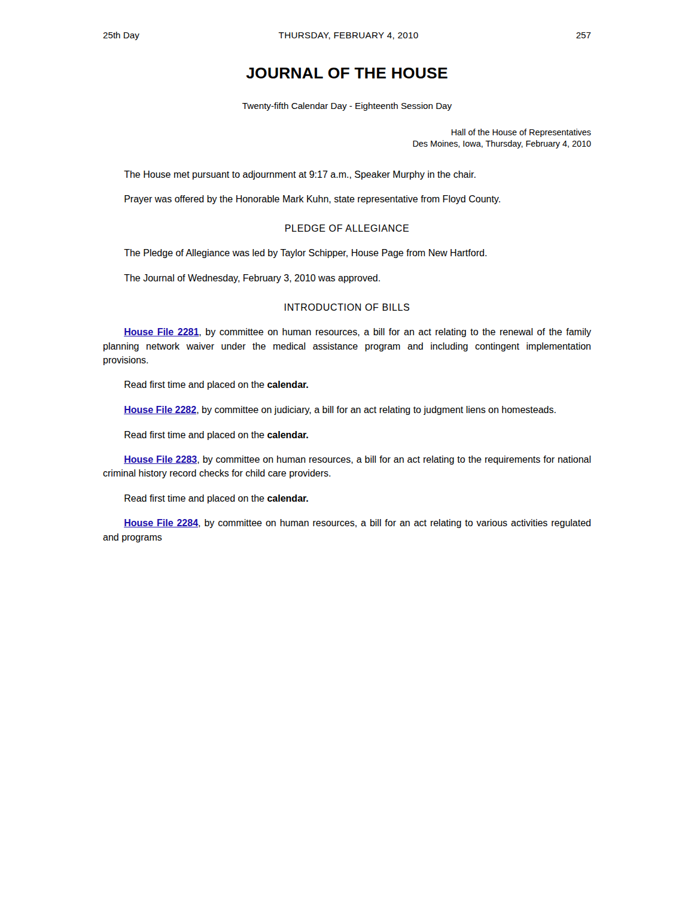25th Day THURSDAY, FEBRUARY 4, 2010 257
JOURNAL OF THE HOUSE
Twenty-fifth Calendar Day - Eighteenth Session Day
Hall of the House of Representatives
Des Moines, Iowa, Thursday, February 4, 2010
The House met pursuant to adjournment at 9:17 a.m., Speaker Murphy in the chair.
Prayer was offered by the Honorable Mark Kuhn, state representative from Floyd County.
Pledge of Allegiance
The Pledge of Allegiance was led by Taylor Schipper, House Page from New Hartford.
The Journal of Wednesday, February 3, 2010 was approved.
Introduction of Bills
House File 2281, by committee on human resources, a bill for an act relating to the renewal of the family planning network waiver under the medical assistance program and including contingent implementation provisions.
Read first time and placed on the calendar.
House File 2282, by committee on judiciary, a bill for an act relating to judgment liens on homesteads.
Read first time and placed on the calendar.
House File 2283, by committee on human resources, a bill for an act relating to the requirements for national criminal history record checks for child care providers.
Read first time and placed on the calendar.
House File 2284, by committee on human resources, a bill for an act relating to various activities regulated and programs